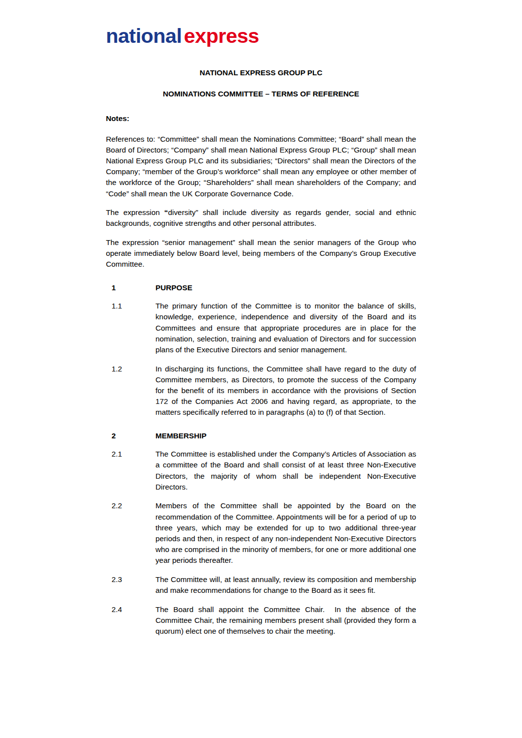national express
NATIONAL EXPRESS GROUP PLC
NOMINATIONS COMMITTEE – TERMS OF REFERENCE
Notes:
References to: “Committee” shall mean the Nominations Committee; “Board” shall mean the Board of Directors; “Company” shall mean National Express Group PLC; “Group” shall mean National Express Group PLC and its subsidiaries; “Directors” shall mean the Directors of the Company; “member of the Group’s workforce” shall mean any employee or other member of the workforce of the Group; “Shareholders” shall mean shareholders of the Company; and “Code” shall mean the UK Corporate Governance Code.
The expression “diversity” shall include diversity as regards gender, social and ethnic backgrounds, cognitive strengths and other personal attributes.
The expression “senior management” shall mean the senior managers of the Group who operate immediately below Board level, being members of the Company’s Group Executive Committee.
1
PURPOSE
1.1
The primary function of the Committee is to monitor the balance of skills, knowledge, experience, independence and diversity of the Board and its Committees and ensure that appropriate procedures are in place for the nomination, selection, training and evaluation of Directors and for succession plans of the Executive Directors and senior management.
1.2
In discharging its functions, the Committee shall have regard to the duty of Committee members, as Directors, to promote the success of the Company for the benefit of its members in accordance with the provisions of Section 172 of the Companies Act 2006 and having regard, as appropriate, to the matters specifically referred to in paragraphs (a) to (f) of that Section.
2
MEMBERSHIP
2.1
The Committee is established under the Company’s Articles of Association as a committee of the Board and shall consist of at least three Non-Executive Directors, the majority of whom shall be independent Non-Executive Directors.
2.2
Members of the Committee shall be appointed by the Board on the recommendation of the Committee. Appointments will be for a period of up to three years, which may be extended for up to two additional three-year periods and then, in respect of any non-independent Non-Executive Directors who are comprised in the minority of members, for one or more additional one year periods thereafter.
2.3
The Committee will, at least annually, review its composition and membership and make recommendations for change to the Board as it sees fit.
2.4
The Board shall appoint the Committee Chair. In the absence of the Committee Chair, the remaining members present shall (provided they form a quorum) elect one of themselves to chair the meeting.